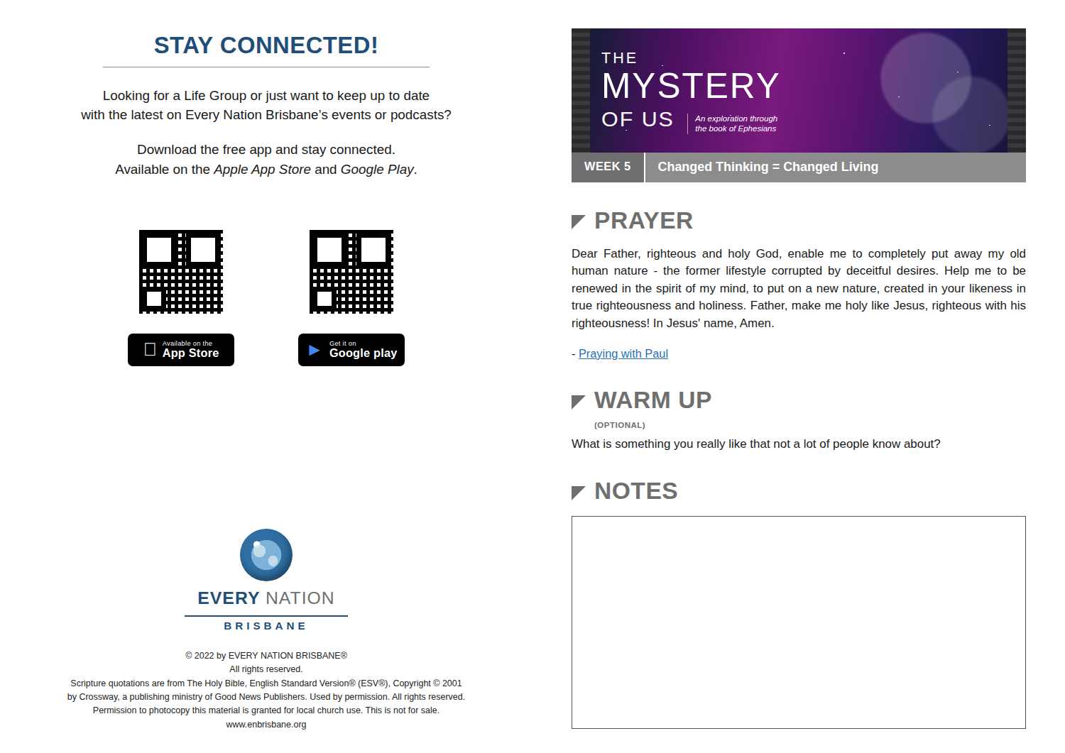STAY CONNECTED!
Looking for a Life Group or just want to keep up to date
with the latest on Every Nation Brisbane’s events or podcasts?
Download the free app and stay connected.
Available on the Apple App Store and Google Play.
 Available on the App Store
► Get it on Google play
EVERY NATION
BRISBANE
© 2022 by EVERY NATION BRISBANE®
All rights reserved.
Scripture quotations are from The Holy Bible, English Standard Version® (ESV®), Copyright © 2001
by Crossway, a publishing ministry of Good News Publishers. Used by permission. All rights reserved.
Permission to photocopy this material is granted for local church use. This is not for sale.
www.enbrisbane.org
THE
MYSTERY
OF US An exploration through
the book of Ephesians
WEEK 5
Changed Thinking = Changed Living
PRAYER
Dear Father, righteous and holy God, enable me to completely put away my old human nature - the former lifestyle corrupted by deceitful desires. Help me to be renewed in the spirit of my mind, to put on a new nature, created in your likeness in true righteousness and holiness. Father, make me holy like Jesus, righteous with his righteousness! In Jesus' name, Amen.
- Praying with Paul
WARM UP
(OPTIONAL)
What is something you really like that not a lot of people know about?
NOTES